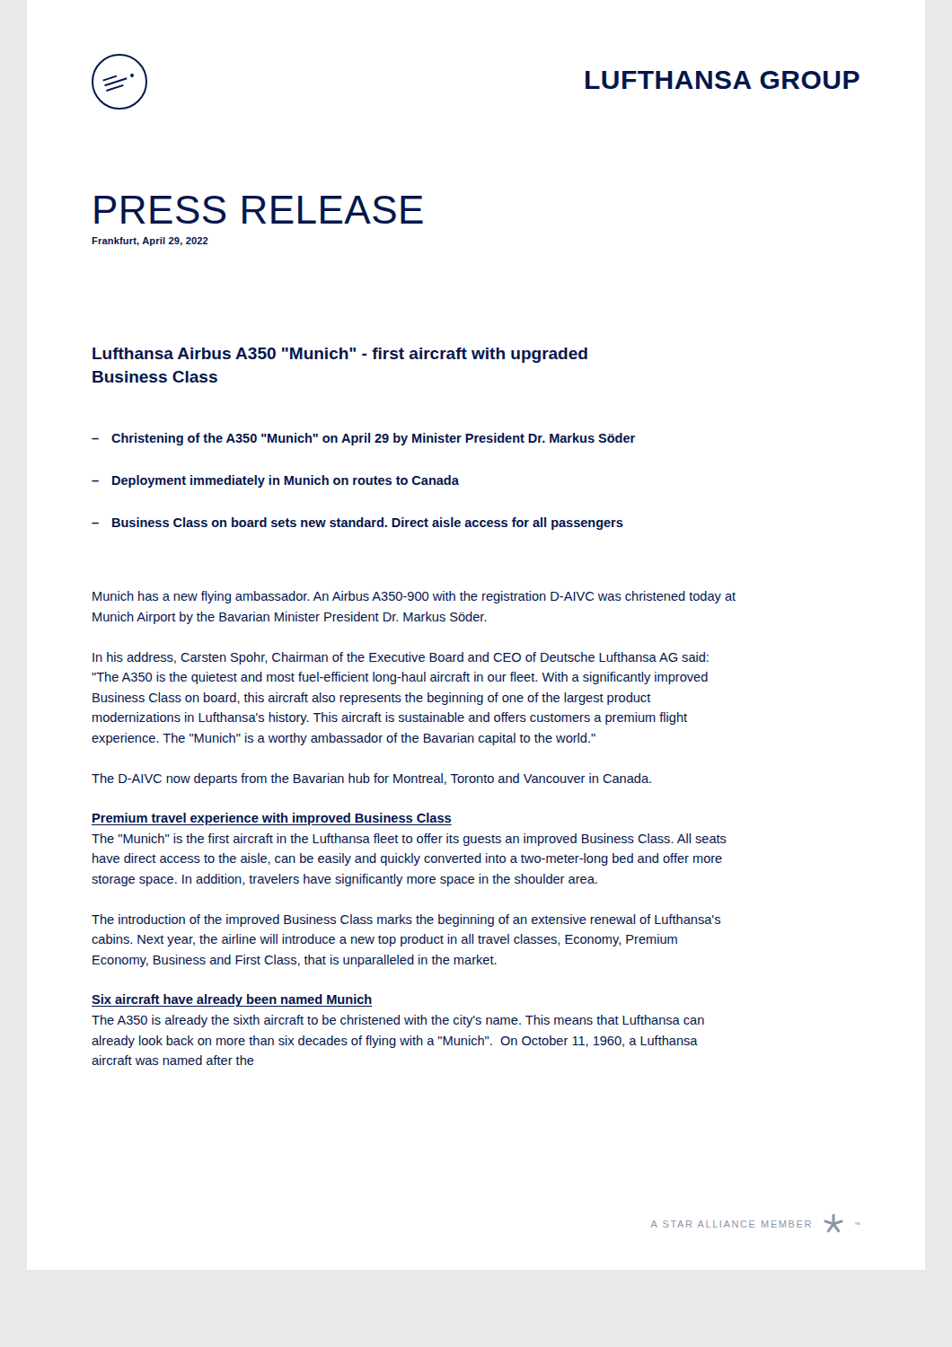LUFTHANSA GROUP
PRESS RELEASE
Frankfurt, April 29, 2022
Lufthansa Airbus A350 "Munich" - first aircraft with upgraded Business Class
Christening of the A350 "Munich" on April 29 by Minister President Dr. Markus Söder
Deployment immediately in Munich on routes to Canada
Business Class on board sets new standard. Direct aisle access for all passengers
Munich has a new flying ambassador. An Airbus A350-900 with the registration D-AIVC was christened today at Munich Airport by the Bavarian Minister President Dr. Markus Söder.
In his address, Carsten Spohr, Chairman of the Executive Board and CEO of Deutsche Lufthansa AG said: "The A350 is the quietest and most fuel-efficient long-haul aircraft in our fleet. With a significantly improved Business Class on board, this aircraft also represents the beginning of one of the largest product modernizations in Lufthansa's history. This aircraft is sustainable and offers customers a premium flight experience. The "Munich" is a worthy ambassador of the Bavarian capital to the world."
The D-AIVC now departs from the Bavarian hub for Montreal, Toronto and Vancouver in Canada.
Premium travel experience with improved Business Class
The "Munich" is the first aircraft in the Lufthansa fleet to offer its guests an improved Business Class. All seats have direct access to the aisle, can be easily and quickly converted into a two-meter-long bed and offer more storage space. In addition, travelers have significantly more space in the shoulder area.
The introduction of the improved Business Class marks the beginning of an extensive renewal of Lufthansa's cabins. Next year, the airline will introduce a new top product in all travel classes, Economy, Premium Economy, Business and First Class, that is unparalleled in the market.
Six aircraft have already been named Munich
The A350 is already the sixth aircraft to be christened with the city's name. This means that Lufthansa can already look back on more than six decades of flying with a "Munich". On October 11, 1960, a Lufthansa aircraft was named after the
A STAR ALLIANCE MEMBER ™